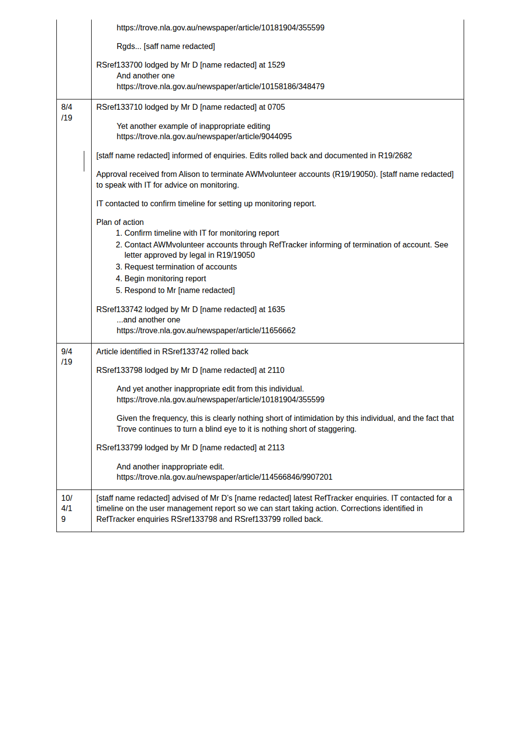| | https://trove.nla.gov.au/newspaper/article/10181904/355599 Rgds... [saff name redacted] RSref133700 lodged by Mr D [name redacted] at 1529 And another one https://trove.nla.gov.au/newspaper/article/10158186/348479 |
| 8/4 /19 | RSref133710 lodged by Mr D [name redacted] at 0705 Yet another example of inappropriate editing https://trove.nla.gov.au/newspaper/article/9044095 [staff name redacted] informed of enquiries. Edits rolled back and documented in R19/2682 Approval received from Alison to terminate AWMvolunteer accounts (R19/19050). [staff name redacted] to speak with IT for advice on monitoring. IT contacted to confirm timeline for setting up monitoring report. Plan of action Confirm timeline with IT for monitoring report Contact AWMvolunteer accounts through RefTracker informing of termination of account. See letter approved by legal in R19/19050 Request termination of accounts Begin monitoring report Respond to Mr [name redacted] RSref133742 lodged by Mr D [name redacted] at 1635 ...and another one https://trove.nla.gov.au/newspaper/article/11656662 |
| 9/4 /19 | Article identified in RSref133742 rolled back RSref133798 lodged by Mr D [name redacted] at 2110 And yet another inappropriate edit from this individual. https://trove.nla.gov.au/newspaper/article/10181904/355599 Given the frequency, this is clearly nothing short of intimidation by this individual, and the fact that Trove continues to turn a blind eye to it is nothing short of staggering. RSref133799 lodged by Mr D [name redacted] at 2113 And another inappropriate edit. https://trove.nla.gov.au/newspaper/article/114566846/9907201 |
| 10/ 4/1 9 | [staff name redacted] advised of Mr D’s [name redacted] latest RefTracker enquiries. IT contacted for a timeline on the user management report so we can start taking action. Corrections identified in RefTracker enquiries RSref133798 and RSref133799 rolled back. |